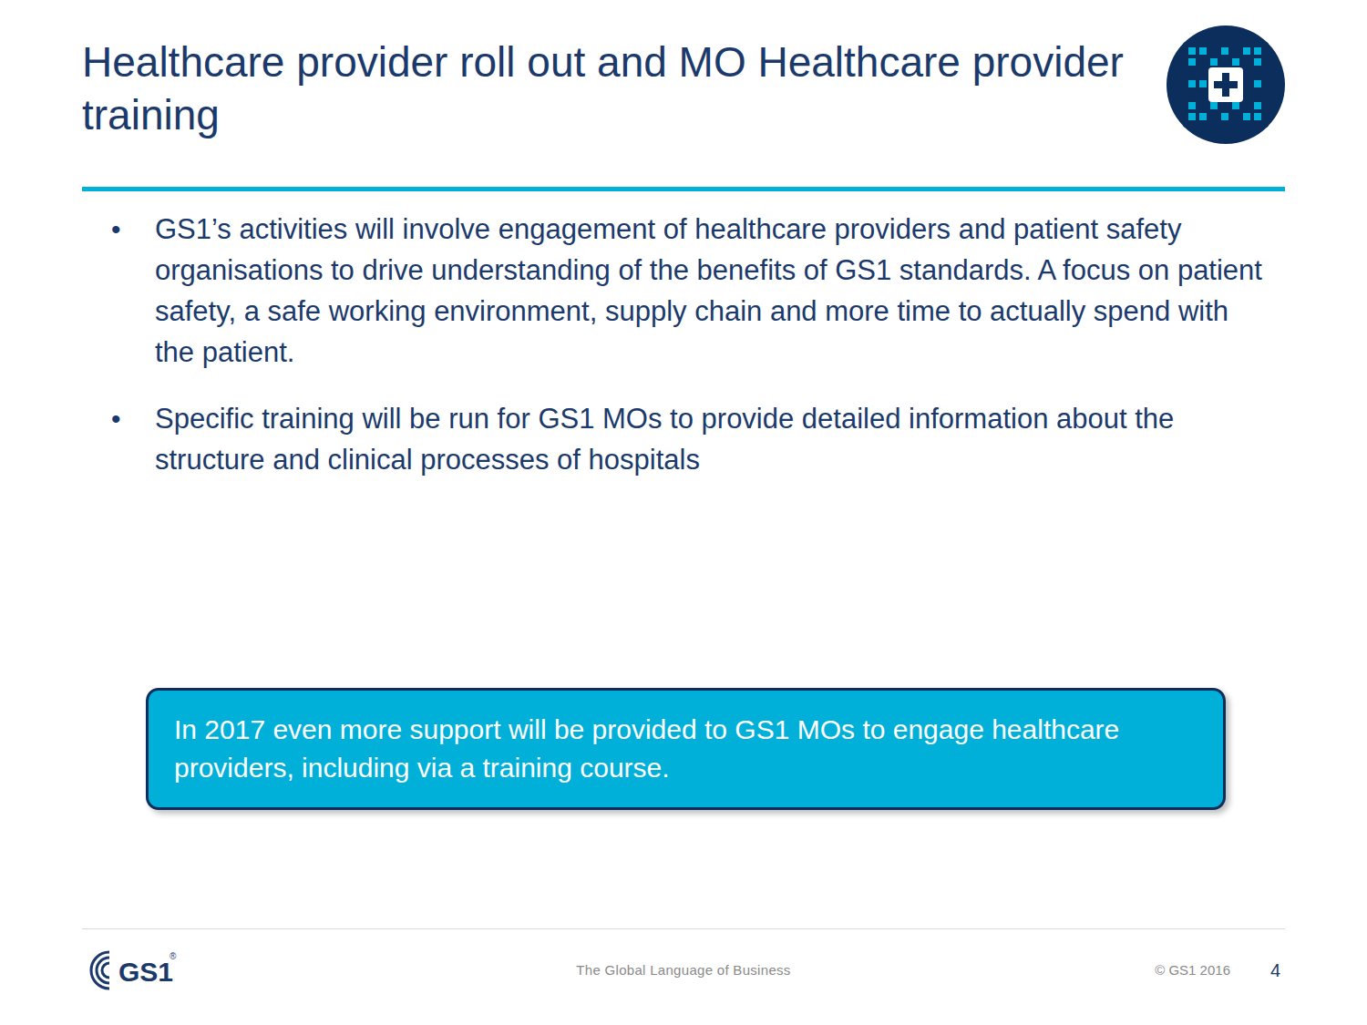Healthcare provider roll out and MO Healthcare provider training
GS1’s activities will involve engagement of healthcare providers and patient safety organisations to drive understanding of the benefits of GS1 standards. A focus on patient safety, a safe working environment, supply chain and more time to actually spend with the patient.
Specific training will be run for GS1 MOs to provide detailed information about the structure and clinical processes of hospitals
In 2017 even more support will be provided to GS1 MOs to engage healthcare providers, including via a training course.
GS1 ®
The Global Language of Business
© GS1 2016
4